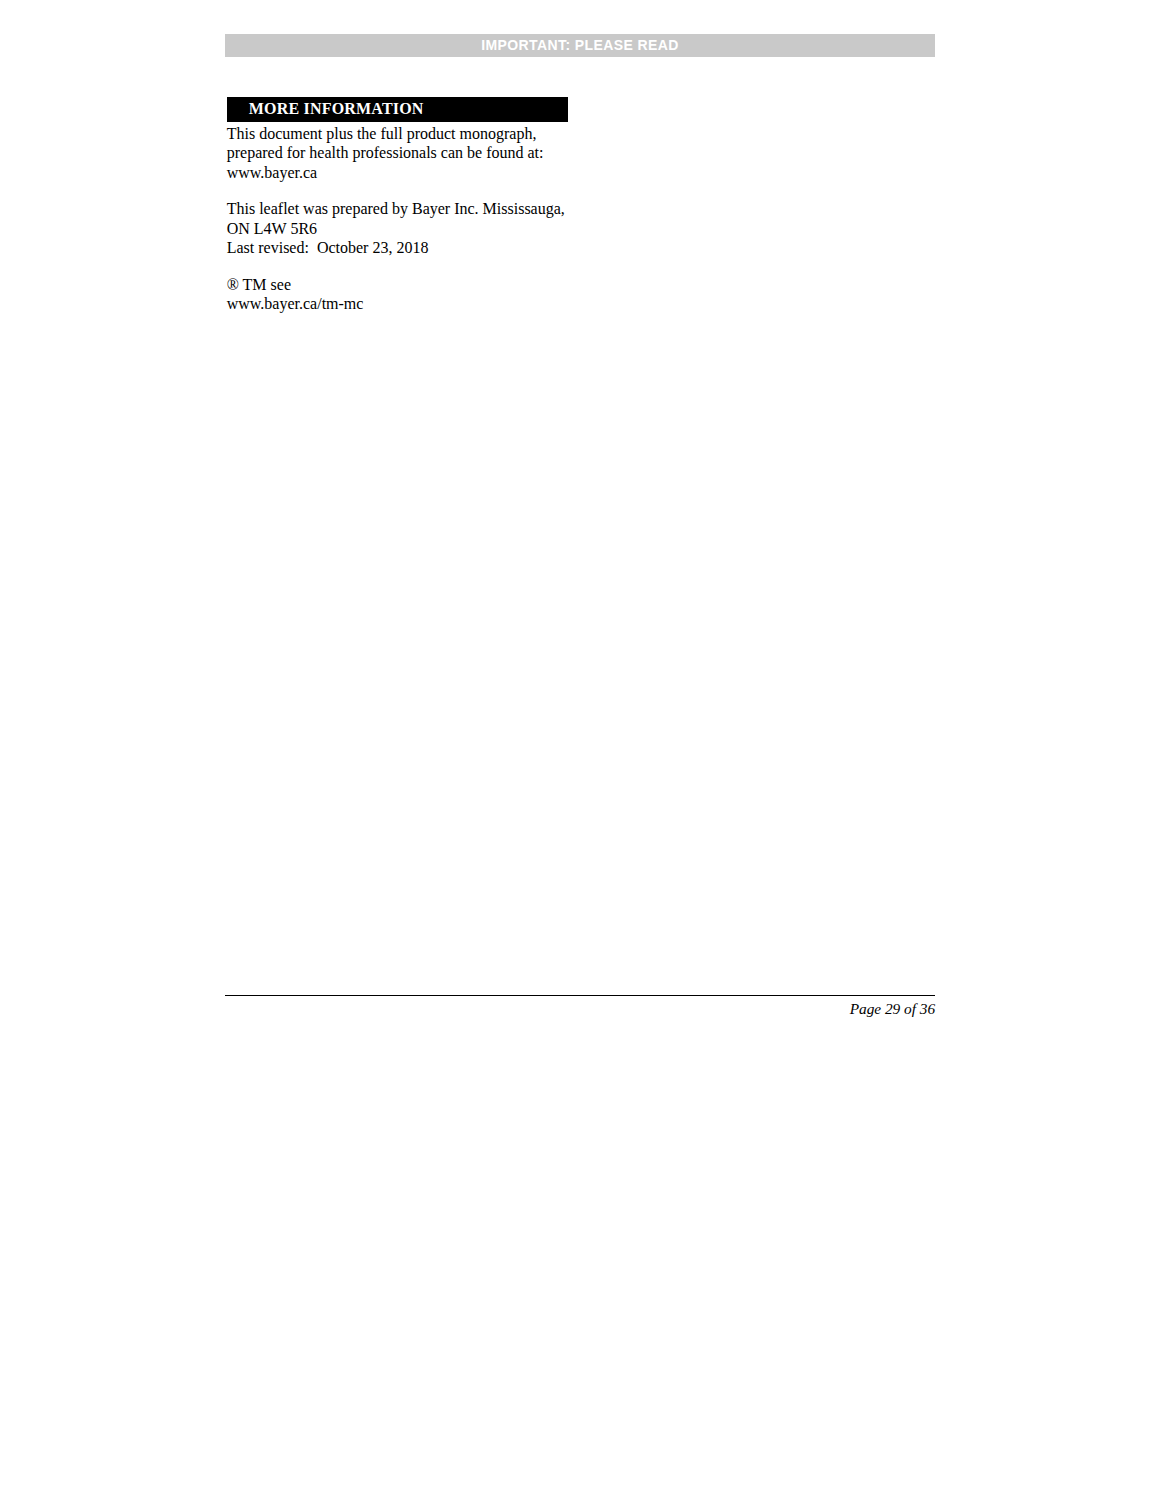IMPORTANT: PLEASE READ
MORE INFORMATION
This document plus the full product monograph, prepared for health professionals can be found at:
www.bayer.ca
This leaflet was prepared by Bayer Inc. Mississauga, ON L4W 5R6
Last revised: October 23, 2018
® TM see
www.bayer.ca/tm-mc
Page 29 of 36